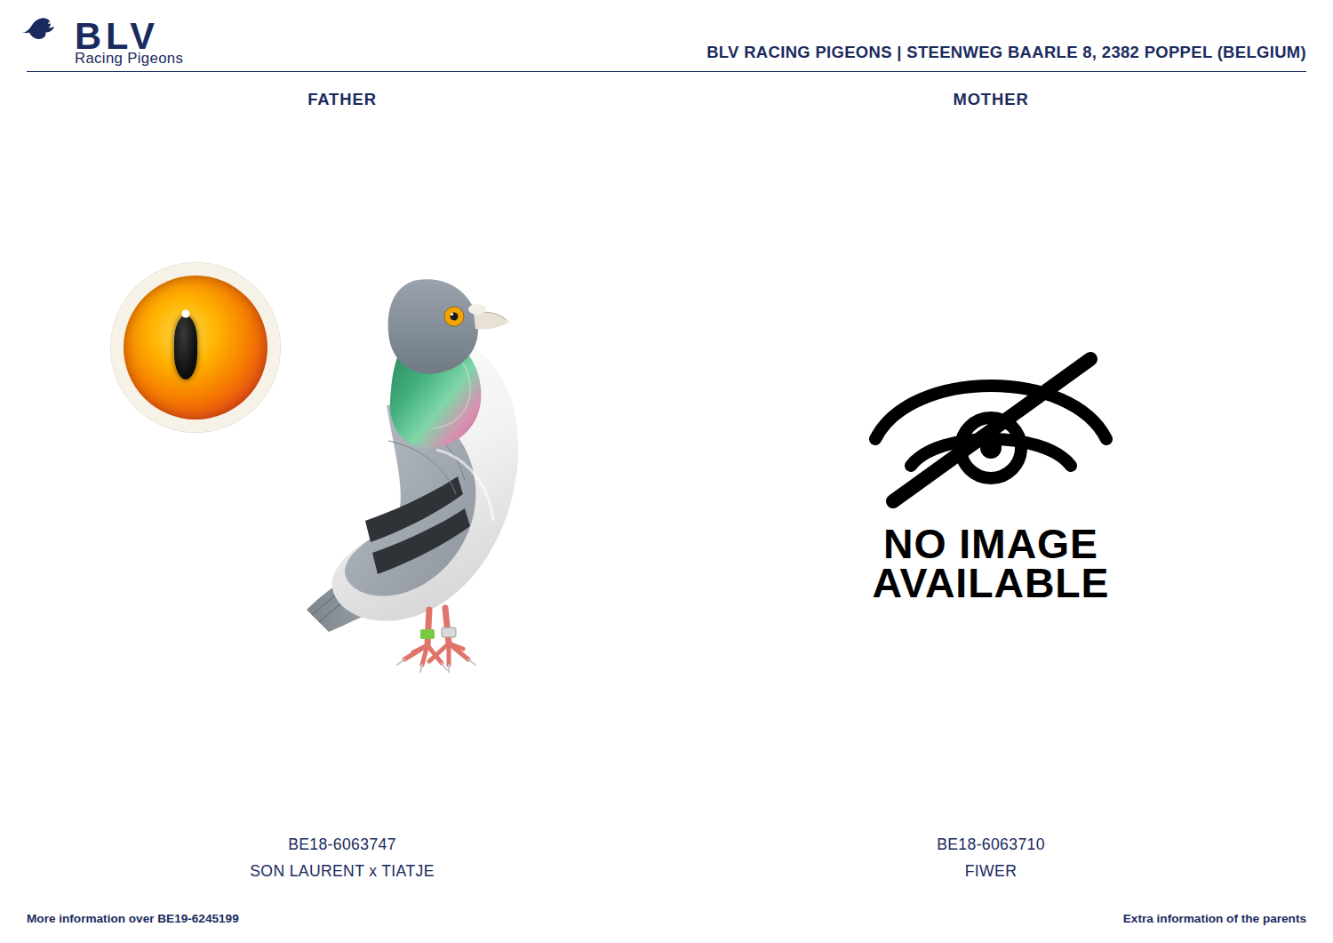BLV
Racing Pigeons
BLV RACING PIGEONS | STEENWEG BAARLE 8, 2382 POPPEL (BELGIUM)
FATHER
BE18-6063747
SON LAURENT x TIATJE
MOTHER
NO IMAGE
AVAILABLE
BE18-6063710
FIWER
More information over BE19-6245199
Extra information of the parents